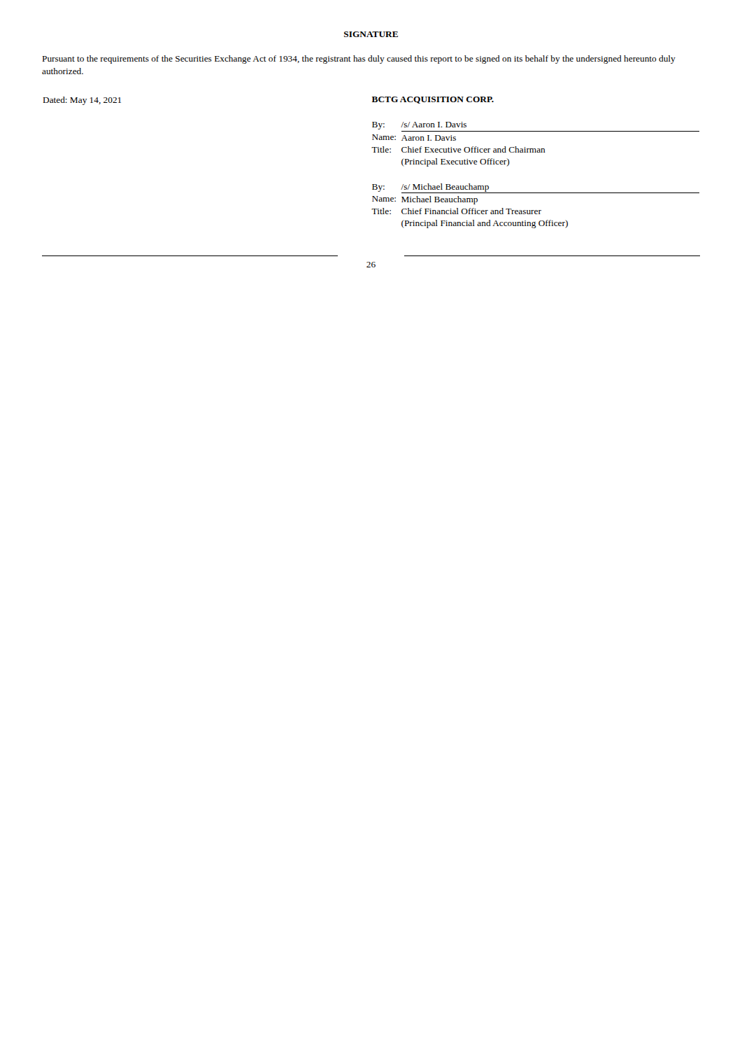SIGNATURE
Pursuant to the requirements of the Securities Exchange Act of 1934, the registrant has duly caused this report to be signed on its behalf by the undersigned hereunto duly authorized.
| Dated: May 14, 2021 | BCTG ACQUISITION CORP. |
| | / By: / /s/ Aaron I. Davis / / Name: / Aaron I. Davis / / Title: / Chief Executive Officer and Chairman (Principal Executive Officer) / |
| | / By: / /s/ Michael Beauchamp / / Name: / Michael Beauchamp / / Title: / Chief Financial Officer and Treasurer (Principal Financial and Accounting Officer) / |
| | 26 | |